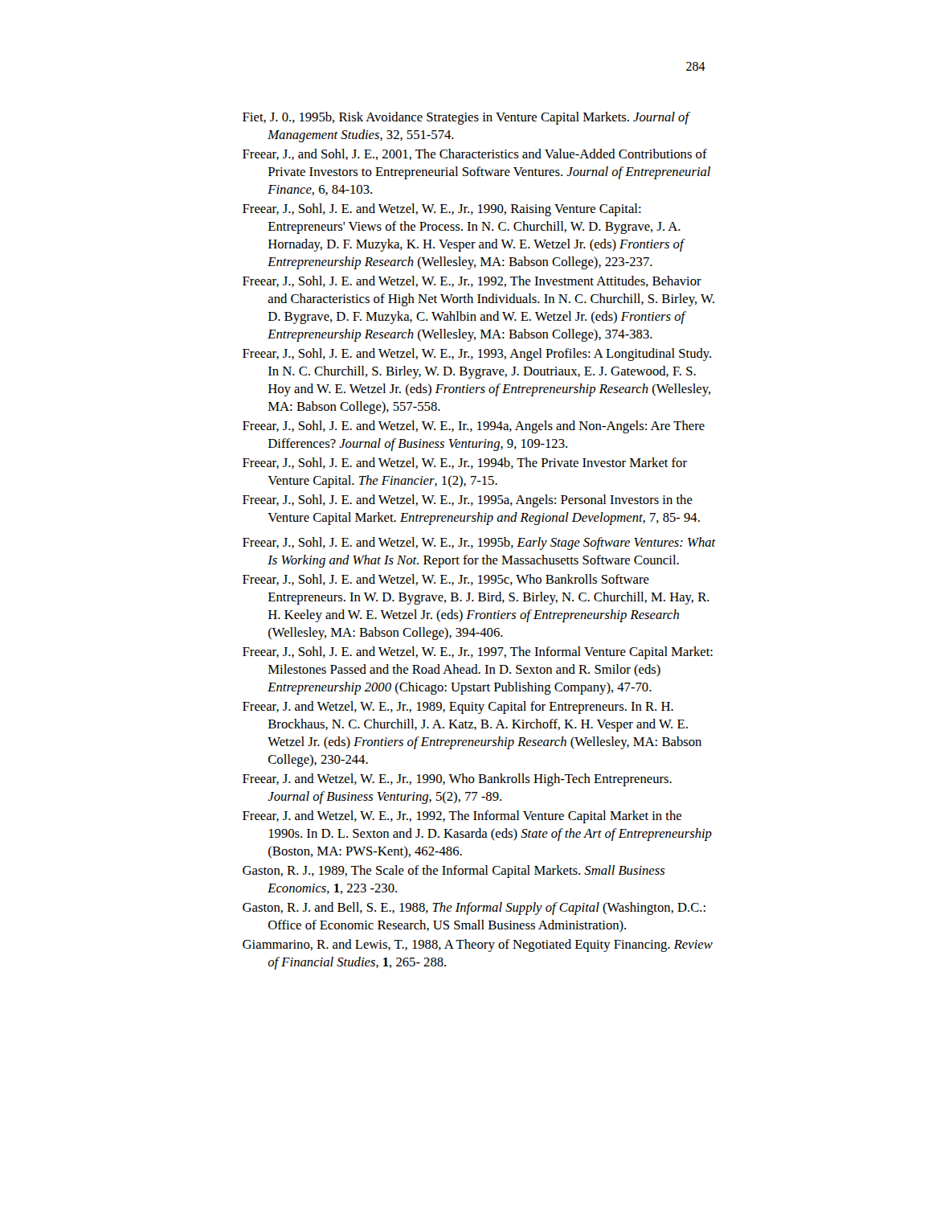284
Fiet, J. 0., 1995b, Risk Avoidance Strategies in Venture Capital Markets. Journal of Management Studies, 32, 551-574.
Freear, J., and Sohl, J. E., 2001, The Characteristics and Value-Added Contributions of Private Investors to Entrepreneurial Software Ventures. Journal of Entrepreneurial Finance, 6, 84-103.
Freear, J., Sohl, J. E. and Wetzel, W. E., Jr., 1990, Raising Venture Capital: Entrepreneurs' Views of the Process. In N. C. Churchill, W. D. Bygrave, J. A. Hornaday, D. F. Muzyka, K. H. Vesper and W. E. Wetzel Jr. (eds) Frontiers of Entrepreneurship Research (Wellesley, MA: Babson College), 223-237.
Freear, J., Sohl, J. E. and Wetzel, W. E., Jr., 1992, The Investment Attitudes, Behavior and Characteristics of High Net Worth Individuals. In N. C. Churchill, S. Birley, W. D. Bygrave, D. F. Muzyka, C. Wahlbin and W. E. Wetzel Jr. (eds) Frontiers of Entrepreneurship Research (Wellesley, MA: Babson College), 374-383.
Freear, J., Sohl, J. E. and Wetzel, W. E., Jr., 1993, Angel Profiles: A Longitudinal Study. In N. C. Churchill, S. Birley, W. D. Bygrave, J. Doutriaux, E. J. Gatewood, F. S. Hoy and W. E. Wetzel Jr. (eds) Frontiers of Entrepreneurship Research (Wellesley, MA: Babson College), 557-558.
Freear, J., Sohl, J. E. and Wetzel, W. E., Ir., 1994a, Angels and Non-Angels: Are There Differences? Journal of Business Venturing, 9, 109-123.
Freear, J., Sohl, J. E. and Wetzel, W. E., Jr., 1994b, The Private Investor Market for Venture Capital. The Financier, 1(2), 7-15.
Freear, J., Sohl, J. E. and Wetzel, W. E., Jr., 1995a, Angels: Personal Investors in the Venture Capital Market. Entrepreneurship and Regional Development, 7, 85- 94.
Freear, J., Sohl, J. E. and Wetzel, W. E., Jr., 1995b, Early Stage Software Ventures: What Is Working and What Is Not. Report for the Massachusetts Software Council.
Freear, J., Sohl, J. E. and Wetzel, W. E., Jr., 1995c, Who Bankrolls Software Entrepreneurs. In W. D. Bygrave, B. J. Bird, S. Birley, N. C. Churchill, M. Hay, R. H. Keeley and W. E. Wetzel Jr. (eds) Frontiers of Entrepreneurship Research (Wellesley, MA: Babson College), 394-406.
Freear, J., Sohl, J. E. and Wetzel, W. E., Jr., 1997, The Informal Venture Capital Market: Milestones Passed and the Road Ahead. In D. Sexton and R. Smilor (eds) Entrepreneurship 2000 (Chicago: Upstart Publishing Company), 47-70.
Freear, J. and Wetzel, W. E., Jr., 1989, Equity Capital for Entrepreneurs. In R. H. Brockhaus, N. C. Churchill, J. A. Katz, B. A. Kirchoff, K. H. Vesper and W. E. Wetzel Jr. (eds) Frontiers of Entrepreneurship Research (Wellesley, MA: Babson College), 230-244.
Freear, J. and Wetzel, W. E., Jr., 1990, Who Bankrolls High-Tech Entrepreneurs. Journal of Business Venturing, 5(2), 77 -89.
Freear, J. and Wetzel, W. E., Jr., 1992, The Informal Venture Capital Market in the 1990s. In D. L. Sexton and J. D. Kasarda (eds) State of the Art of Entrepreneurship (Boston, MA: PWS-Kent), 462-486.
Gaston, R. J., 1989, The Scale of the Informal Capital Markets. Small Business Economics, 1, 223 -230.
Gaston, R. J. and Bell, S. E., 1988, The Informal Supply of Capital (Washington, D.C.: Office of Economic Research, US Small Business Administration).
Giammarino, R. and Lewis, T., 1988, A Theory of Negotiated Equity Financing. Review of Financial Studies, 1, 265- 288.